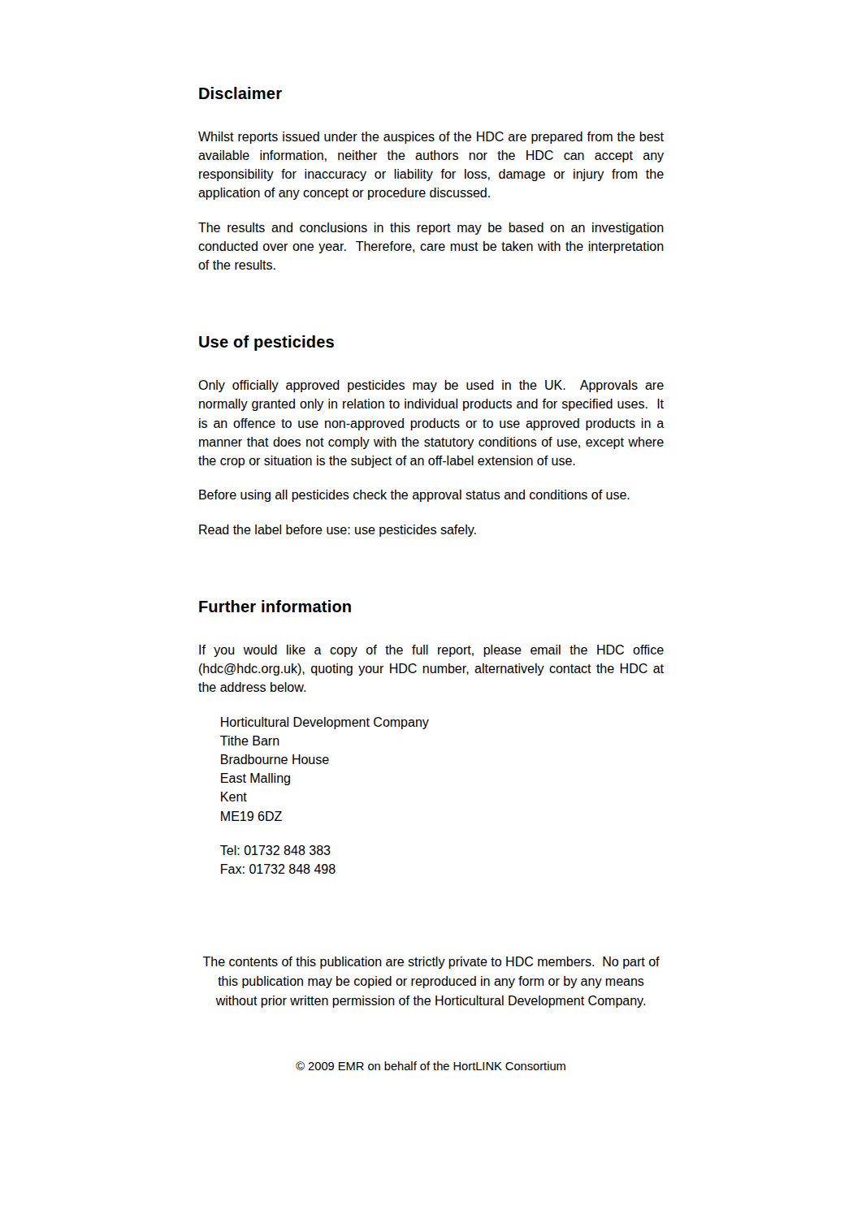Disclaimer
Whilst reports issued under the auspices of the HDC are prepared from the best available information, neither the authors nor the HDC can accept any responsibility for inaccuracy or liability for loss, damage or injury from the application of any concept or procedure discussed.
The results and conclusions in this report may be based on an investigation conducted over one year. Therefore, care must be taken with the interpretation of the results.
Use of pesticides
Only officially approved pesticides may be used in the UK. Approvals are normally granted only in relation to individual products and for specified uses. It is an offence to use non-approved products or to use approved products in a manner that does not comply with the statutory conditions of use, except where the crop or situation is the subject of an off-label extension of use.
Before using all pesticides check the approval status and conditions of use.
Read the label before use: use pesticides safely.
Further information
If you would like a copy of the full report, please email the HDC office (hdc@hdc.org.uk), quoting your HDC number, alternatively contact the HDC at the address below.
Horticultural Development Company
Tithe Barn
Bradbourne House
East Malling
Kent
ME19 6DZ
Tel: 01732 848 383
Fax: 01732 848 498
The contents of this publication are strictly private to HDC members. No part of this publication may be copied or reproduced in any form or by any means without prior written permission of the Horticultural Development Company.
© 2009 EMR on behalf of the HortLINK Consortium